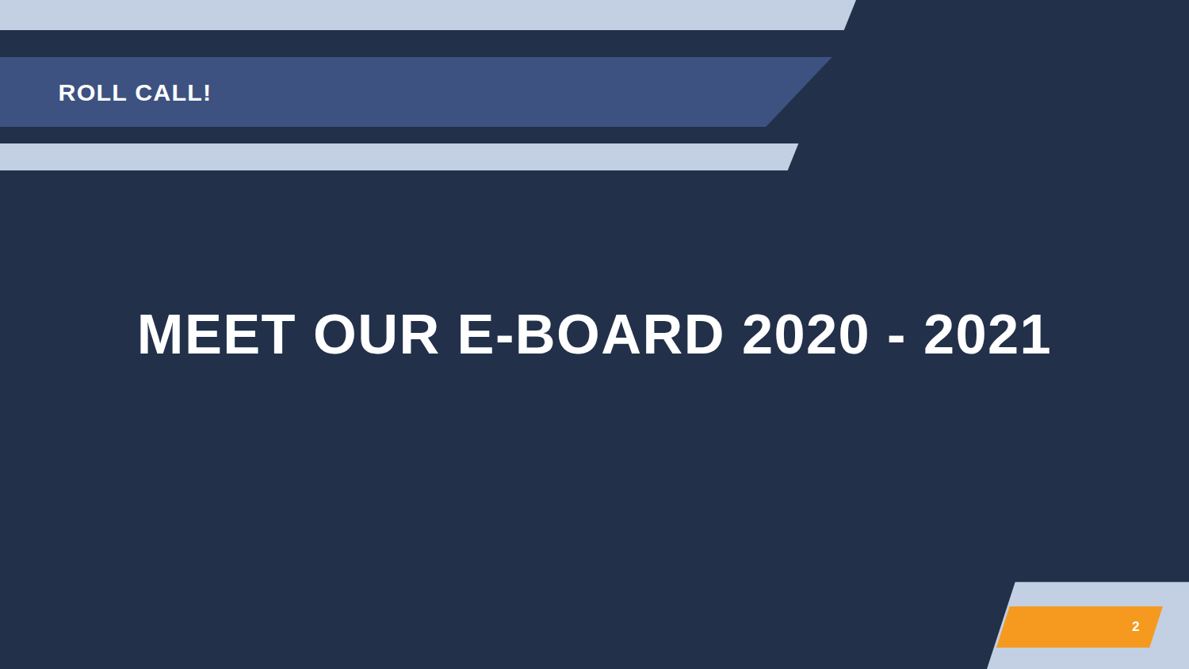Roll Call!
Meet Our E-Board 2020 - 2021
2